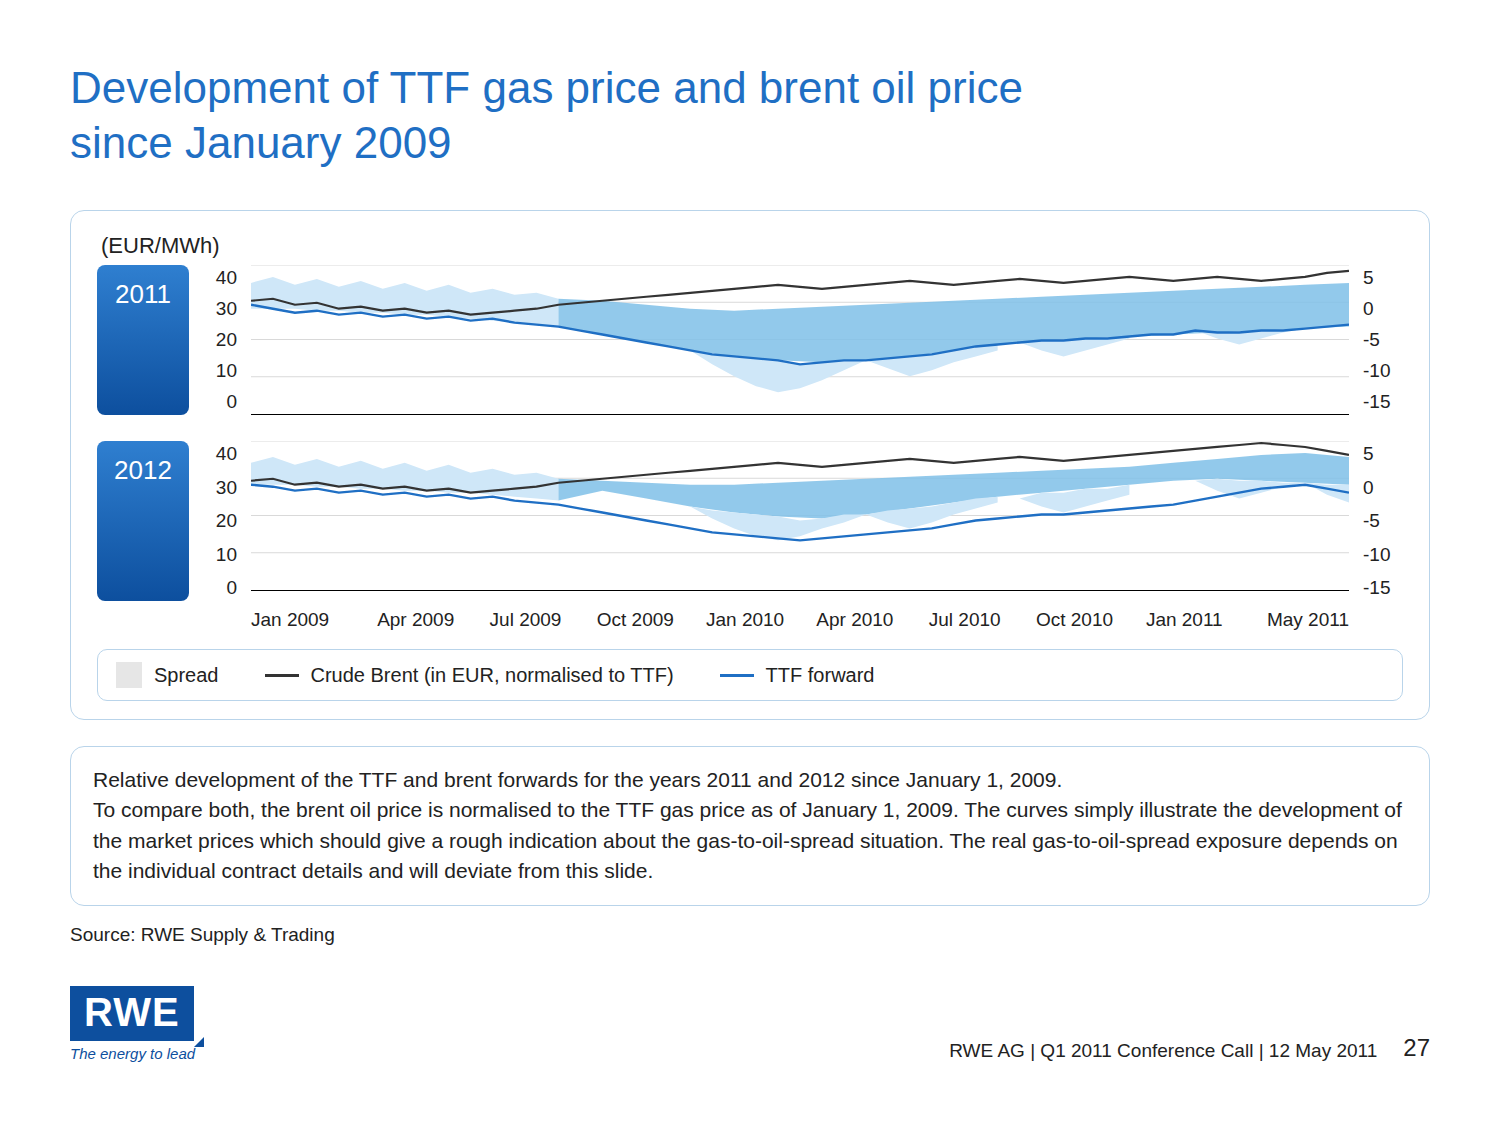Development of TTF gas price and brent oil price
since January 2009
(EUR/MWh)
2011
403020100
50-5-10-15
2012
403020100
50-5-10-15
Jan 2009 Apr 2009 Jul 2009 Oct 2009 Jan 2010 Apr 2010 Jul 2010 Oct 2010 Jan 2011 May 2011
Spread
Crude Brent (in EUR, normalised to TTF)
TTF forward
Relative development of the TTF and brent forwards for the years 2011 and 2012 since January 1, 2009.
To compare both, the brent oil price is normalised to the TTF gas price as of January 1, 2009. The curves simply illustrate the development of the market prices which should give a rough indication about the gas-to-oil-spread situation. The real gas-to-oil-spread exposure depends on the individual contract details and will deviate from this slide.
Source: RWE Supply & Trading
RWE The energy to lead
RWE AG | Q1 2011 Conference Call | 12 May 2011 27